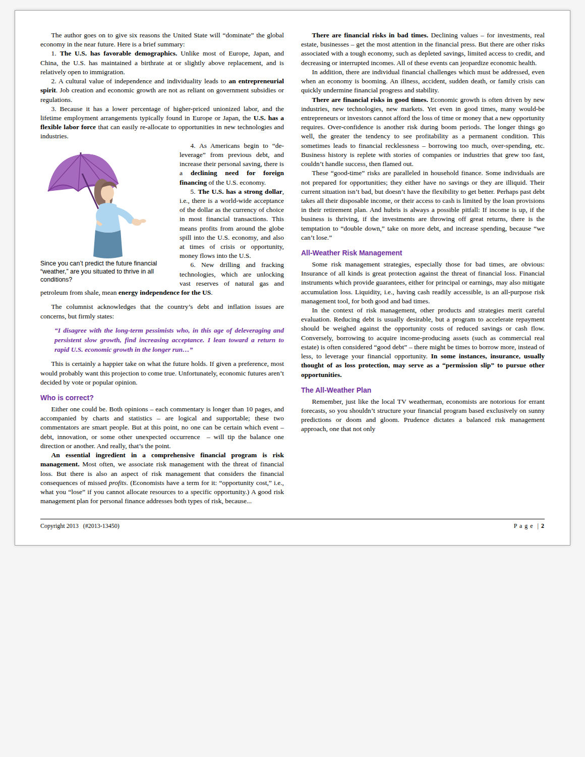The author goes on to give six reasons the United State will “dominate” the global economy in the near future. Here is a brief summary:
1. The U.S. has favorable demographics. Unlike most of Europe, Japan, and China, the U.S. has maintained a birthrate at or slightly above replacement, and is relatively open to immigration.
2. A cultural value of independence and individuality leads to an entrepreneurial spirit. Job creation and economic growth are not as reliant on government subsidies or regulations.
3. Because it has a lower percentage of higher-priced unionized labor, and the lifetime employment arrangements typically found in Europe or Japan, the U.S. has a flexible labor force that can easily re-allocate to opportunities in new technologies and industries.
Since you can’t predict the future financial “weather,” are you situated to thrive in all conditions?
4. As Americans begin to “de-leverage” from previous debt, and increase their personal saving, there is a declining need for foreign financing of the U.S. economy.
5. The U.S. has a strong dollar, i.e., there is a world-wide acceptance of the dollar as the currency of choice in most financial transactions. This means profits from around the globe spill into the U.S. economy, and also at times of crisis or opportunity, money flows into the U.S.
6. New drilling and fracking technologies, which are unlocking vast reserves of natural gas and petroleum from shale, mean energy independence for the US.
The columnist acknowledges that the country’s debt and inflation issues are concerns, but firmly states:
“I disagree with the long-term pessimists who, in this age of deleveraging and persistent slow growth, find increasing acceptance. I lean toward a return to rapid U.S. economic growth in the longer run…”
This is certainly a happier take on what the future holds. If given a preference, most would probably want this projection to come true. Unfortunately, economic futures aren’t decided by vote or popular opinion.
Who is correct?
Either one could be. Both opinions – each commentary is longer than 10 pages, and accompanied by charts and statistics – are logical and supportable; these two commentators are smart people. But at this point, no one can be certain which event – debt, innovation, or some other unexpected occurrence – will tip the balance one direction or another. And really, that’s the point.
An essential ingredient in a comprehensive financial program is risk management. Most often, we associate risk management with the threat of financial loss. But there is also an aspect of risk management that considers the financial consequences of missed profits. (Economists have a term for it: “opportunity cost,” i.e., what you “lose” if you cannot allocate resources to a specific opportunity.) A good risk management plan for personal finance addresses both types of risk, because...
There are financial risks in bad times. Declining values – for investments, real estate, businesses – get the most attention in the financial press. But there are other risks associated with a tough economy, such as depleted savings, limited access to credit, and decreasing or interrupted incomes. All of these events can jeopardize economic health.
In addition, there are individual financial challenges which must be addressed, even when an economy is booming. An illness, accident, sudden death, or family crisis can quickly undermine financial progress and stability.
There are financial risks in good times. Economic growth is often driven by new industries, new technologies, new markets. Yet even in good times, many would-be entrepreneurs or investors cannot afford the loss of time or money that a new opportunity requires. Over-confidence is another risk during boom periods. The longer things go well, the greater the tendency to see profitability as a permanent condition. This sometimes leads to financial recklessness – borrowing too much, over-spending, etc. Business history is replete with stories of companies or industries that grew too fast, couldn’t handle success, then flamed out.
These “good-time” risks are paralleled in household finance. Some individuals are not prepared for opportunities; they either have no savings or they are illiquid. Their current situation isn’t bad, but doesn’t have the flexibility to get better. Perhaps past debt takes all their disposable income, or their access to cash is limited by the loan provisions in their retirement plan. And hubris is always a possible pitfall: If income is up, if the business is thriving, if the investments are throwing off great returns, there is the temptation to “double down,” take on more debt, and increase spending, because “we can’t lose.”
All-Weather Risk Management
Some risk management strategies, especially those for bad times, are obvious: Insurance of all kinds is great protection against the threat of financial loss. Financial instruments which provide guarantees, either for principal or earnings, may also mitigate accumulation loss. Liquidity, i.e., having cash readily accessible, is an all-purpose risk management tool, for both good and bad times.
In the context of risk management, other products and strategies merit careful evaluation. Reducing debt is usually desirable, but a program to accelerate repayment should be weighed against the opportunity costs of reduced savings or cash flow. Conversely, borrowing to acquire income-producing assets (such as commercial real estate) is often considered “good debt” – there might be times to borrow more, instead of less, to leverage your financial opportunity. In some instances, insurance, usually thought of as loss protection, may serve as a “permission slip” to pursue other opportunities.
The All-Weather Plan
Remember, just like the local TV weatherman, economists are notorious for errant forecasts, so you shouldn’t structure your financial program based exclusively on sunny predictions or doom and gloom. Prudence dictates a balanced risk management approach, one that not only
Copyright 2013 (#2013-13450)
P a g e | 2